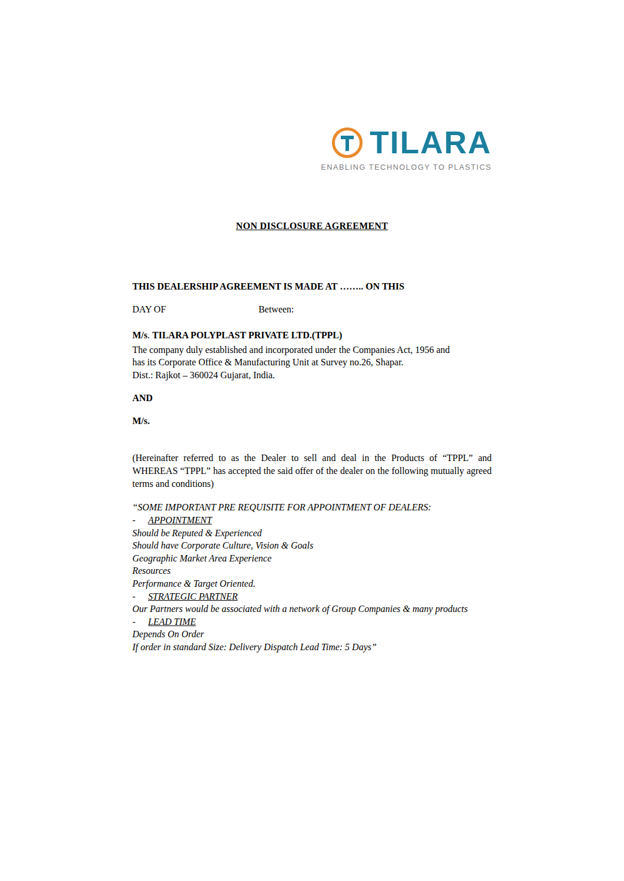TILARA
ENABLING TECHNOLOGY TO PLASTICS
NON DISCLOSURE AGREEMENT
THIS DEALERSHIP AGREEMENT IS MADE AT …….. ON THIS
DAY OF Between:
M/s. TILARA POLYPLAST PRIVATE LTD.(TPPL)
The company duly established and incorporated under the Companies Act, 1956 and
has its Corporate Office & Manufacturing Unit at Survey no.26, Shapar.
Dist.: Rajkot – 360024 Gujarat, India.
AND
M/s.
(Hereinafter referred to as the Dealer to sell and deal in the Products of “TPPL” and WHEREAS “TPPL” has accepted the said offer of the dealer on the following mutually agreed terms and conditions)
“SOME IMPORTANT PRE REQUISITE FOR APPOINTMENT OF DEALERS:
-APPOINTMENT
Should be Reputed & Experienced
Should have Corporate Culture, Vision & Goals
Geographic Market Area Experience
Resources
Performance & Target Oriented.
-STRATEGIC PARTNER
Our Partners would be associated with a network of Group Companies & many products
-LEAD TIME
Depends On Order
If order in standard Size: Delivery Dispatch Lead Time: 5 Days”